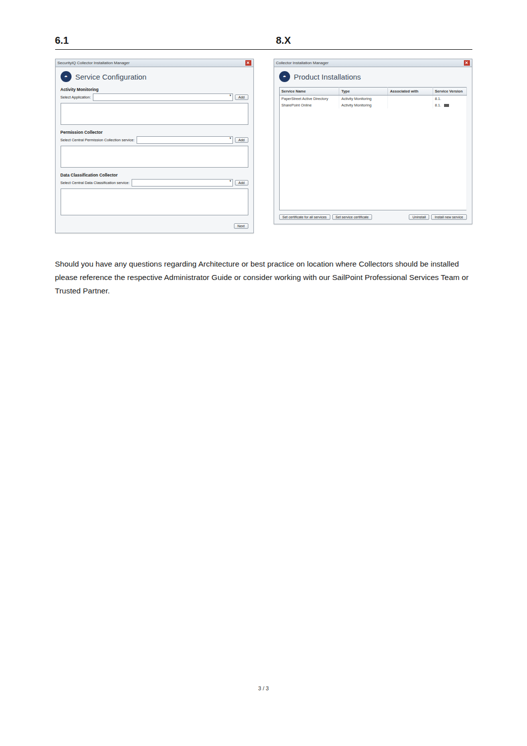6.1
8.X
SecurityIQ Collector Installation Manager ✕
◓
Service Configuration
Activity Monitoring
Select Application:
Add
Permission Collector
Select Central Permission Collection service:
Add
Data Classification Collector
Select Central Data Classification service:
Add
Next
Collector Installation Manager ✕
◓
Product Installations
| Service Name | Type | Associated with | Service Version |
| --- | --- | --- | --- |
| PaperStreet Active Directory | Activity Monitoring | | 8.1. |
| SharePoint Online | Activity Monitoring | | 8.1. |
Set certificate for all services Set service certificate
Uninstall Install new service
Should you have any questions regarding Architecture or best practice on location where Collectors should be installed please reference the respective Administrator Guide or consider working with our SailPoint Professional Services Team or Trusted Partner.
3 / 3